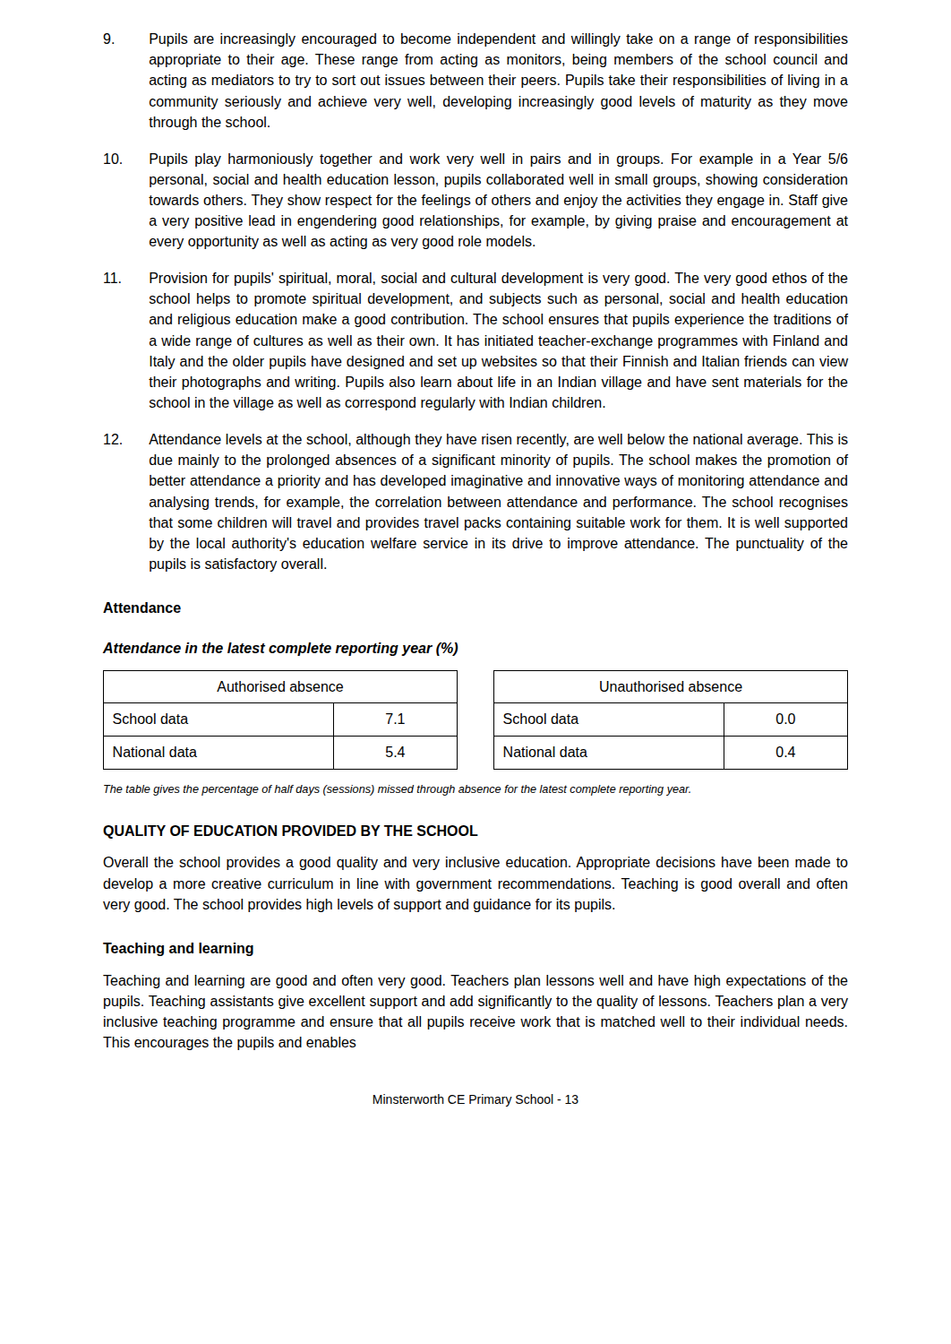Pupils are increasingly encouraged to become independent and willingly take on a range of responsibilities appropriate to their age. These range from acting as monitors, being members of the school council and acting as mediators to try to sort out issues between their peers. Pupils take their responsibilities of living in a community seriously and achieve very well, developing increasingly good levels of maturity as they move through the school.
Pupils play harmoniously together and work very well in pairs and in groups. For example in a Year 5/6 personal, social and health education lesson, pupils collaborated well in small groups, showing consideration towards others. They show respect for the feelings of others and enjoy the activities they engage in. Staff give a very positive lead in engendering good relationships, for example, by giving praise and encouragement at every opportunity as well as acting as very good role models.
Provision for pupils' spiritual, moral, social and cultural development is very good. The very good ethos of the school helps to promote spiritual development, and subjects such as personal, social and health education and religious education make a good contribution. The school ensures that pupils experience the traditions of a wide range of cultures as well as their own. It has initiated teacher-exchange programmes with Finland and Italy and the older pupils have designed and set up websites so that their Finnish and Italian friends can view their photographs and writing. Pupils also learn about life in an Indian village and have sent materials for the school in the village as well as correspond regularly with Indian children.
Attendance levels at the school, although they have risen recently, are well below the national average. This is due mainly to the prolonged absences of a significant minority of pupils. The school makes the promotion of better attendance a priority and has developed imaginative and innovative ways of monitoring attendance and analysing trends, for example, the correlation between attendance and performance. The school recognises that some children will travel and provides travel packs containing suitable work for them. It is well supported by the local authority's education welfare service in its drive to improve attendance. The punctuality of the pupils is satisfactory overall.
Attendance
Attendance in the latest complete reporting year (%)
Authorised absence
| School data | 7.1 |
| National data | 5.4 |
Unauthorised absence
| School data | 0.0 |
| National data | 0.4 |
The table gives the percentage of half days (sessions) missed through absence for the latest complete reporting year.
QUALITY OF EDUCATION PROVIDED BY THE SCHOOL
Overall the school provides a good quality and very inclusive education. Appropriate decisions have been made to develop a more creative curriculum in line with government recommendations. Teaching is good overall and often very good. The school provides high levels of support and guidance for its pupils.
Teaching and learning
Teaching and learning are good and often very good. Teachers plan lessons well and have high expectations of the pupils. Teaching assistants give excellent support and add significantly to the quality of lessons. Teachers plan a very inclusive teaching programme and ensure that all pupils receive work that is matched well to their individual needs. This encourages the pupils and enables
Minsterworth CE Primary School - 13